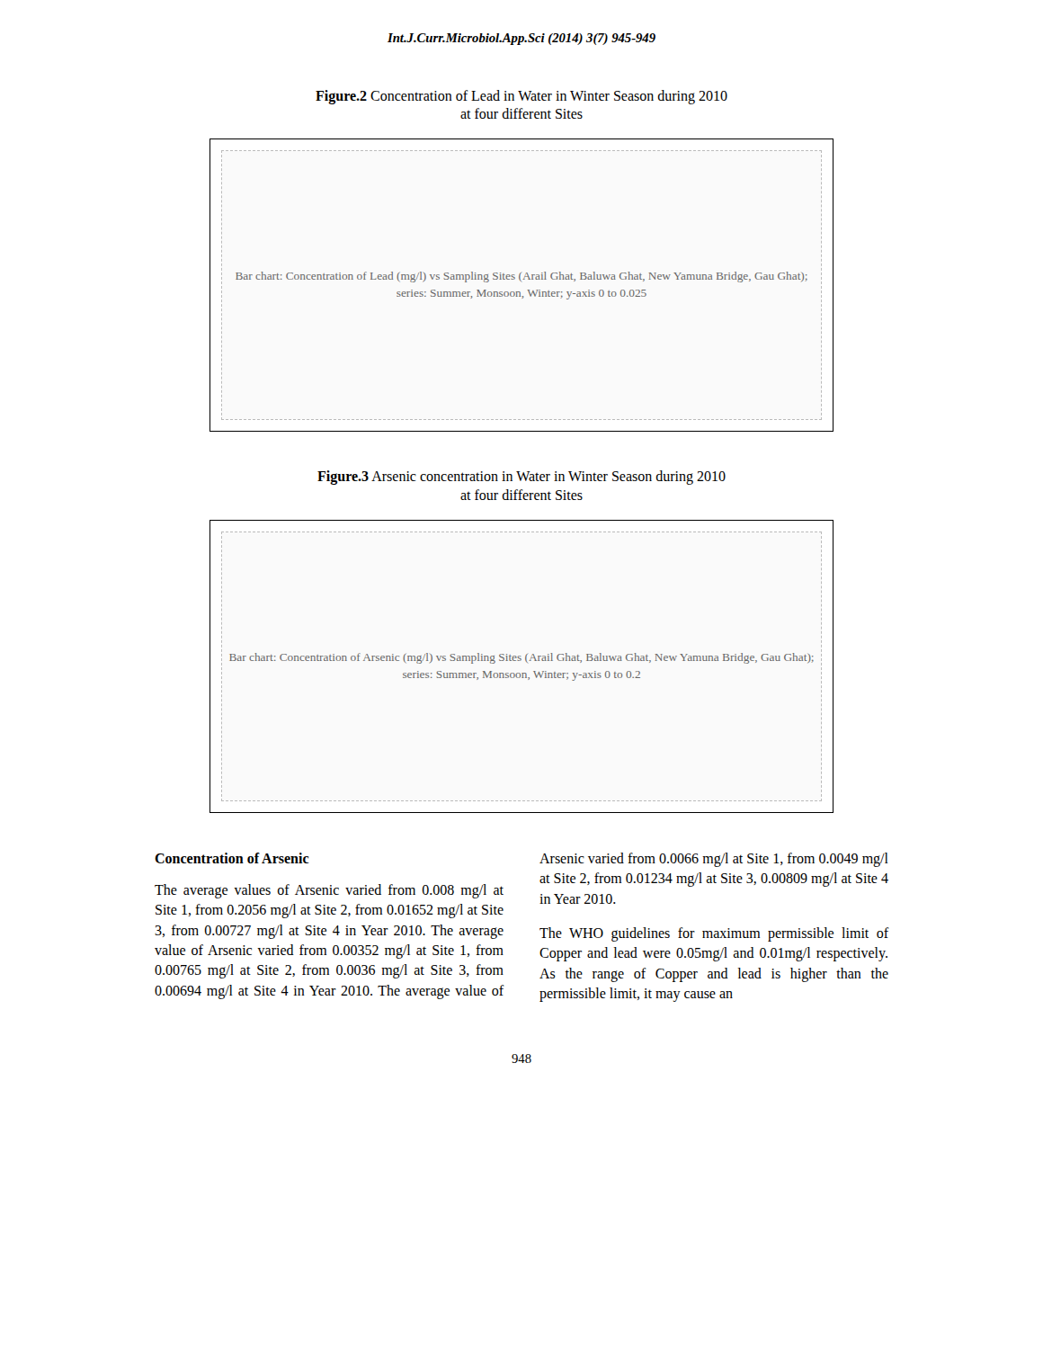Int.J.Curr.Microbiol.App.Sci (2014) 3(7) 945-949
Figure.2 Concentration of Lead in Water in Winter Season during 2010
at four different Sites
Bar chart: Concentration of Lead (mg/l) vs Sampling Sites (Arail Ghat, Baluwa Ghat, New Yamuna Bridge, Gau Ghat); series: Summer, Monsoon, Winter; y-axis 0 to 0.025
Figure.3 Arsenic concentration in Water in Winter Season during 2010
at four different Sites
Bar chart: Concentration of Arsenic (mg/l) vs Sampling Sites (Arail Ghat, Baluwa Ghat, New Yamuna Bridge, Gau Ghat); series: Summer, Monsoon, Winter; y-axis 0 to 0.2
Concentration of Arsenic
The average values of Arsenic varied from 0.008 mg/l at Site 1, from 0.2056 mg/l at Site 2, from 0.01652 mg/l at Site 3, from 0.00727 mg/l at Site 4 in Year 2010. The average value of Arsenic varied from 0.00352 mg/l at Site 1, from 0.00765 mg/l at Site 2, from 0.0036 mg/l at Site 3, from 0.00694 mg/l at Site 4 in Year 2010. The average value of Arsenic varied from 0.0066 mg/l at Site 1, from 0.0049 mg/l at Site 2, from 0.01234 mg/l at Site 3, 0.00809 mg/l at Site 4 in Year 2010.
The WHO guidelines for maximum permissible limit of Copper and lead were 0.05mg/l and 0.01mg/l respectively. As the range of Copper and lead is higher than the permissible limit, it may cause an
948